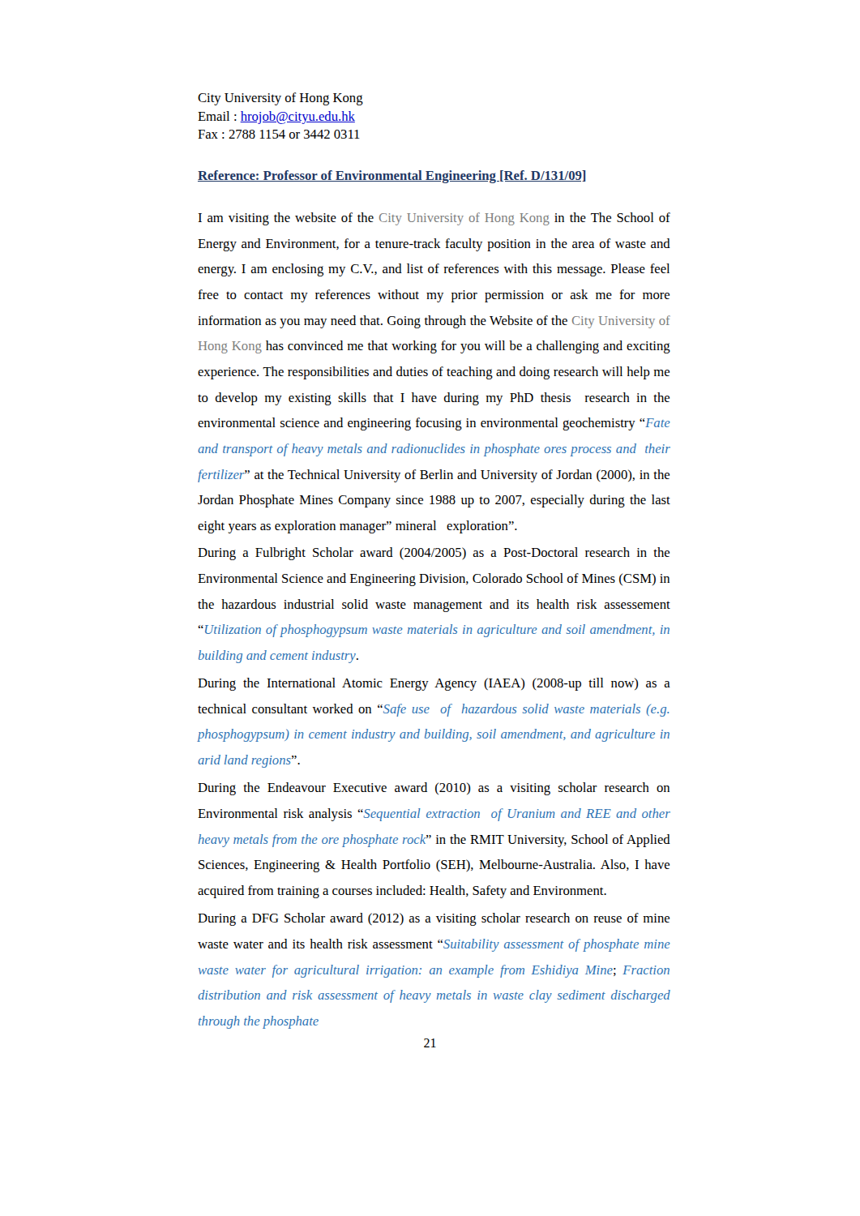City University of Hong Kong
Email : hrojob@cityu.edu.hk
Fax : 2788 1154 or 3442 0311
Reference: Professor of Environmental Engineering [Ref. D/131/09]
I am visiting the website of the City University of Hong Kong in the The School of Energy and Environment, for a tenure-track faculty position in the area of waste and energy. I am enclosing my C.V., and list of references with this message. Please feel free to contact my references without my prior permission or ask me for more information as you may need that. Going through the Website of the City University of Hong Kong has convinced me that working for you will be a challenging and exciting experience. The responsibilities and duties of teaching and doing research will help me to develop my existing skills that I have during my PhD thesis research in the environmental science and engineering focusing in environmental geochemistry “Fate and transport of heavy metals and radionuclides in phosphate ores process and their fertilizer” at the Technical University of Berlin and University of Jordan (2000), in the Jordan Phosphate Mines Company since 1988 up to 2007, especially during the last eight years as exploration manager” mineral exploration”.
During a Fulbright Scholar award (2004/2005) as a Post-Doctoral research in the Environmental Science and Engineering Division, Colorado School of Mines (CSM) in the hazardous industrial solid waste management and its health risk assessement “Utilization of phosphogypsum waste materials in agriculture and soil amendment, in building and cement industry.
During the International Atomic Energy Agency (IAEA) (2008-up till now) as a technical consultant worked on “Safe use of hazardous solid waste materials (e.g. phosphogypsum) in cement industry and building, soil amendment, and agriculture in arid land regions”.
During the Endeavour Executive award (2010) as a visiting scholar research on Environmental risk analysis “Sequential extraction of Uranium and REE and other heavy metals from the ore phosphate rock” in the RMIT University, School of Applied Sciences, Engineering & Health Portfolio (SEH), Melbourne-Australia. Also, I have acquired from training a courses included: Health, Safety and Environment.
During a DFG Scholar award (2012) as a visiting scholar research on reuse of mine waste water and its health risk assessment “Suitability assessment of phosphate mine waste water for agricultural irrigation: an example from Eshidiya Mine; Fraction distribution and risk assessment of heavy metals in waste clay sediment discharged through the phosphate
21